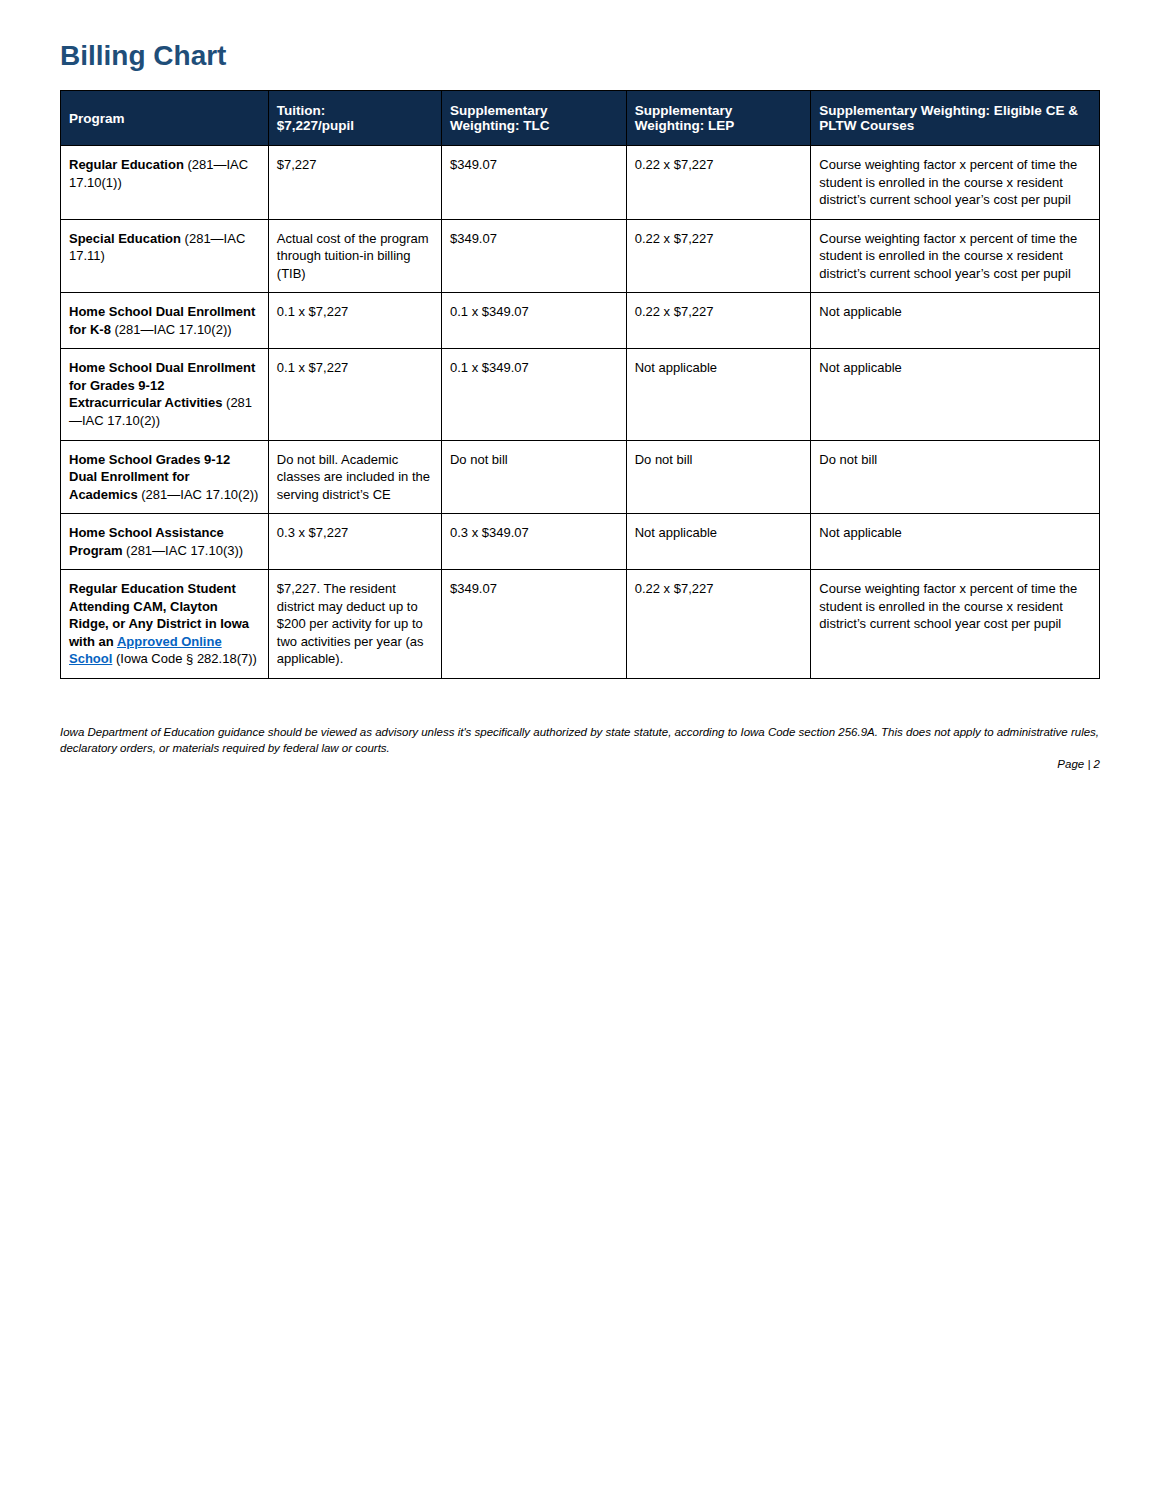Billing Chart
| Program | Tuition: $7,227/pupil | Supplementary Weighting: TLC | Supplementary Weighting: LEP | Supplementary Weighting: Eligible CE & PLTW Courses |
| --- | --- | --- | --- | --- |
| Regular Education (281—IAC 17.10(1)) | $7,227 | $349.07 | 0.22 x $7,227 | Course weighting factor x percent of time the student is enrolled in the course x resident district’s current school year’s cost per pupil |
| Special Education (281—IAC 17.11) | Actual cost of the program through tuition-in billing (TIB) | $349.07 | 0.22 x $7,227 | Course weighting factor x percent of time the student is enrolled in the course x resident district’s current school year’s cost per pupil |
| Home School Dual Enrollment for K-8 (281—IAC 17.10(2)) | 0.1 x $7,227 | 0.1 x $349.07 | 0.22 x $7,227 | Not applicable |
| Home School Dual Enrollment for Grades 9-12 Extracurricular Activities (281—IAC 17.10(2)) | 0.1 x $7,227 | 0.1 x $349.07 | Not applicable | Not applicable |
| Home School Grades 9-12 Dual Enrollment for Academics (281—IAC 17.10(2)) | Do not bill. Academic classes are included in the serving district’s CE | Do not bill | Do not bill | Do not bill |
| Home School Assistance Program (281—IAC 17.10(3)) | 0.3 x $7,227 | 0.3 x $349.07 | Not applicable | Not applicable |
| Regular Education Student Attending CAM, Clayton Ridge, or Any District in Iowa with an Approved Online School (Iowa Code § 282.18(7)) | $7,227. The resident district may deduct up to $200 per activity for up to two activities per year (as applicable). | $349.07 | 0.22 x $7,227 | Course weighting factor x percent of time the student is enrolled in the course x resident district’s current school year cost per pupil |
Iowa Department of Education guidance should be viewed as advisory unless it's specifically authorized by state statute, according to Iowa Code section 256.9A. This does not apply to administrative rules, declaratory orders, or materials required by federal law or courts.
Page | 2